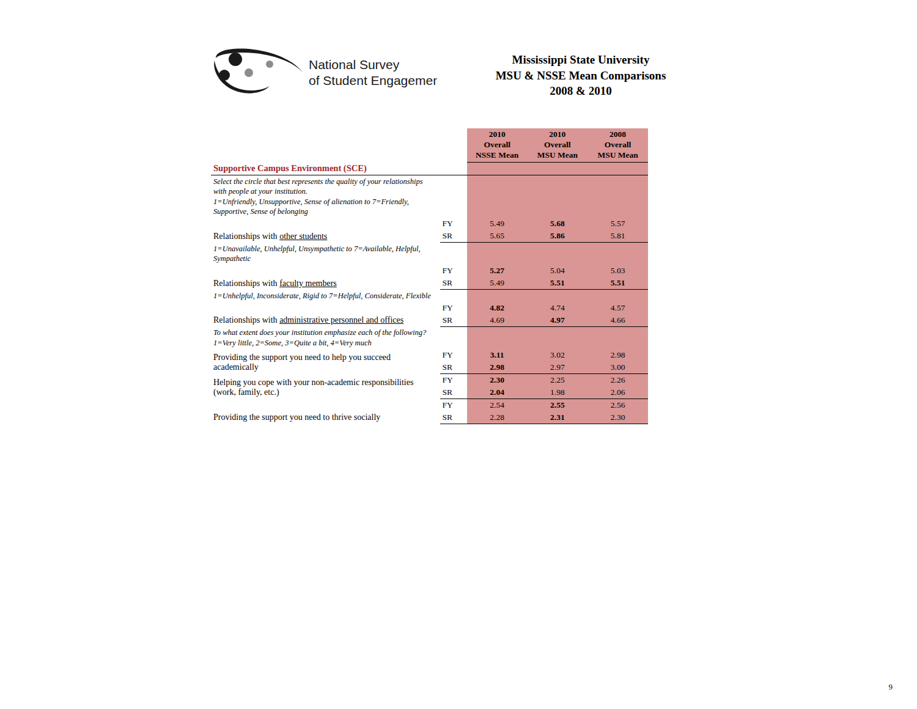National Survey of Student Engagement
Mississippi State University
MSU & NSSE Mean Comparisons
2008 & 2010
| | | 2010 Overall NSSE Mean | 2010 Overall MSU Mean | 2008 Overall MSU Mean |
| Supportive Campus Environment (SCE) | | | | |
| Select the circle that best represents the quality of your relationships with people at your institution. 1=Unfriendly, Unsupportive, Sense of alienation to 7=Friendly, Supportive, Sense of belonging | | | | |
| Relationships with other students | FY | 5.49 | 5.68 | 5.57 |
| SR | 5.65 | 5.86 | 5.81 |
| 1=Unavailable, Unhelpful, Unsympathetic to 7=Available, Helpful, Sympathetic | | | | |
| Relationships with faculty members | FY | 5.27 | 5.04 | 5.03 |
| SR | 5.49 | 5.51 | 5.51 |
| 1=Unhelpful, Inconsiderate, Rigid to 7=Helpful, Considerate, Flexible | | | | |
| Relationships with administrative personnel and offices | FY | 4.82 | 4.74 | 4.57 |
| SR | 4.69 | 4.97 | 4.66 |
| To what extent does your institution emphasize each of the following? 1=Very little, 2=Some, 3=Quite a bit, 4=Very much | | | | |
| Providing the support you need to help you succeed academically | FY | 3.11 | 3.02 | 2.98 |
| SR | 2.98 | 2.97 | 3.00 |
| Helping you cope with your non-academic responsibilities (work, family, etc.) | FY | 2.30 | 2.25 | 2.26 |
| SR | 2.04 | 1.98 | 2.06 |
| Providing the support you need to thrive socially | FY | 2.54 | 2.55 | 2.56 |
| SR | 2.28 | 2.31 | 2.30 |
9